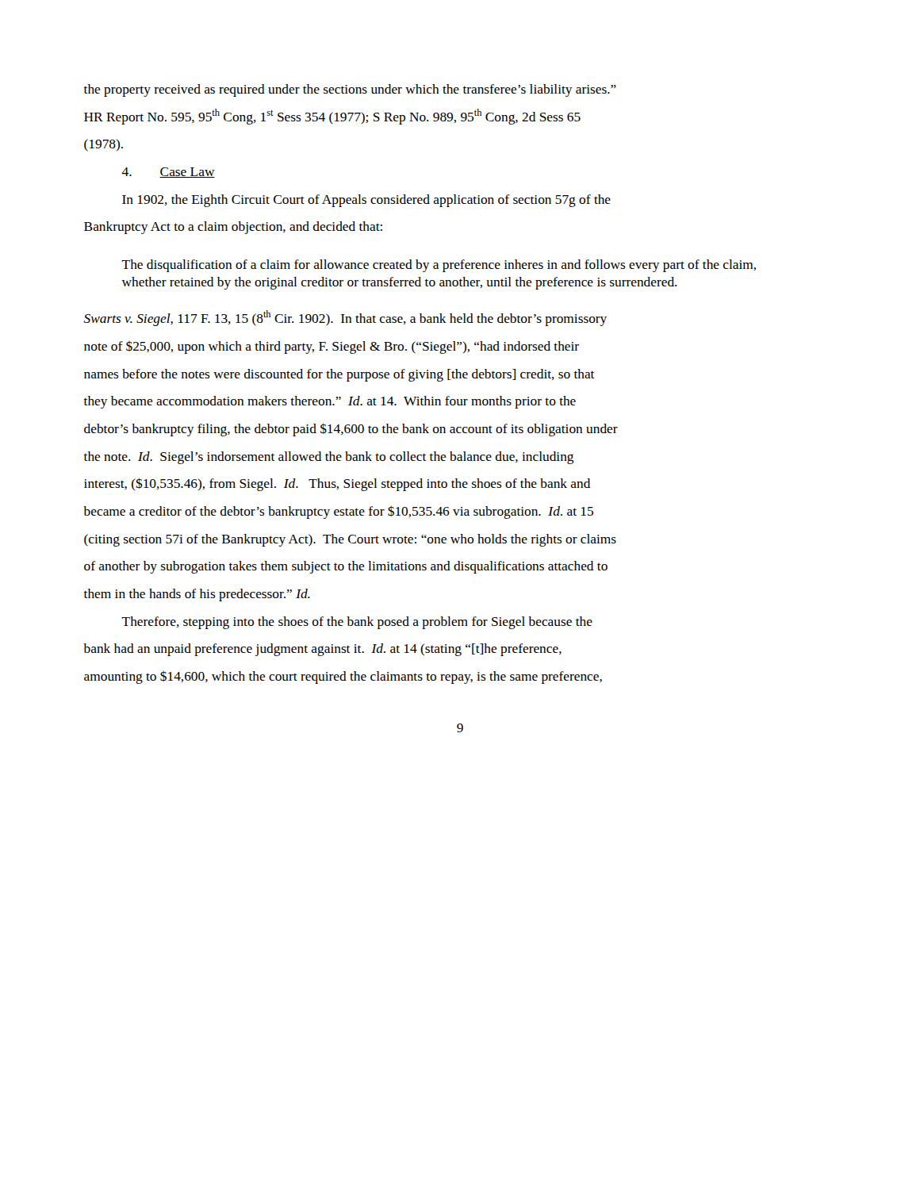the property received as required under the sections under which the transferee’s liability arises.”
HR Report No. 595, 95th Cong, 1st Sess 354 (1977); S Rep No. 989, 95th Cong, 2d Sess 65
(1978).
4. Case Law
In 1902, the Eighth Circuit Court of Appeals considered application of section 57g of the
Bankruptcy Act to a claim objection, and decided that:
The disqualification of a claim for allowance created by a preference inheres in and follows every part of the claim, whether retained by the original creditor or transferred to another, until the preference is surrendered.
Swarts v. Siegel, 117 F. 13, 15 (8th Cir. 1902). In that case, a bank held the debtor’s promissory
note of $25,000, upon which a third party, F. Siegel & Bro. (“Siegel”), “had indorsed their
names before the notes were discounted for the purpose of giving [the debtors] credit, so that
they became accommodation makers thereon.” Id. at 14. Within four months prior to the
debtor’s bankruptcy filing, the debtor paid $14,600 to the bank on account of its obligation under
the note. Id. Siegel’s indorsement allowed the bank to collect the balance due, including
interest, ($10,535.46), from Siegel. Id. Thus, Siegel stepped into the shoes of the bank and
became a creditor of the debtor’s bankruptcy estate for $10,535.46 via subrogation. Id. at 15
(citing section 57i of the Bankruptcy Act). The Court wrote: “one who holds the rights or claims
of another by subrogation takes them subject to the limitations and disqualifications attached to
them in the hands of his predecessor.” Id.
Therefore, stepping into the shoes of the bank posed a problem for Siegel because the
bank had an unpaid preference judgment against it. Id. at 14 (stating “[t]he preference,
amounting to $14,600, which the court required the claimants to repay, is the same preference,
9